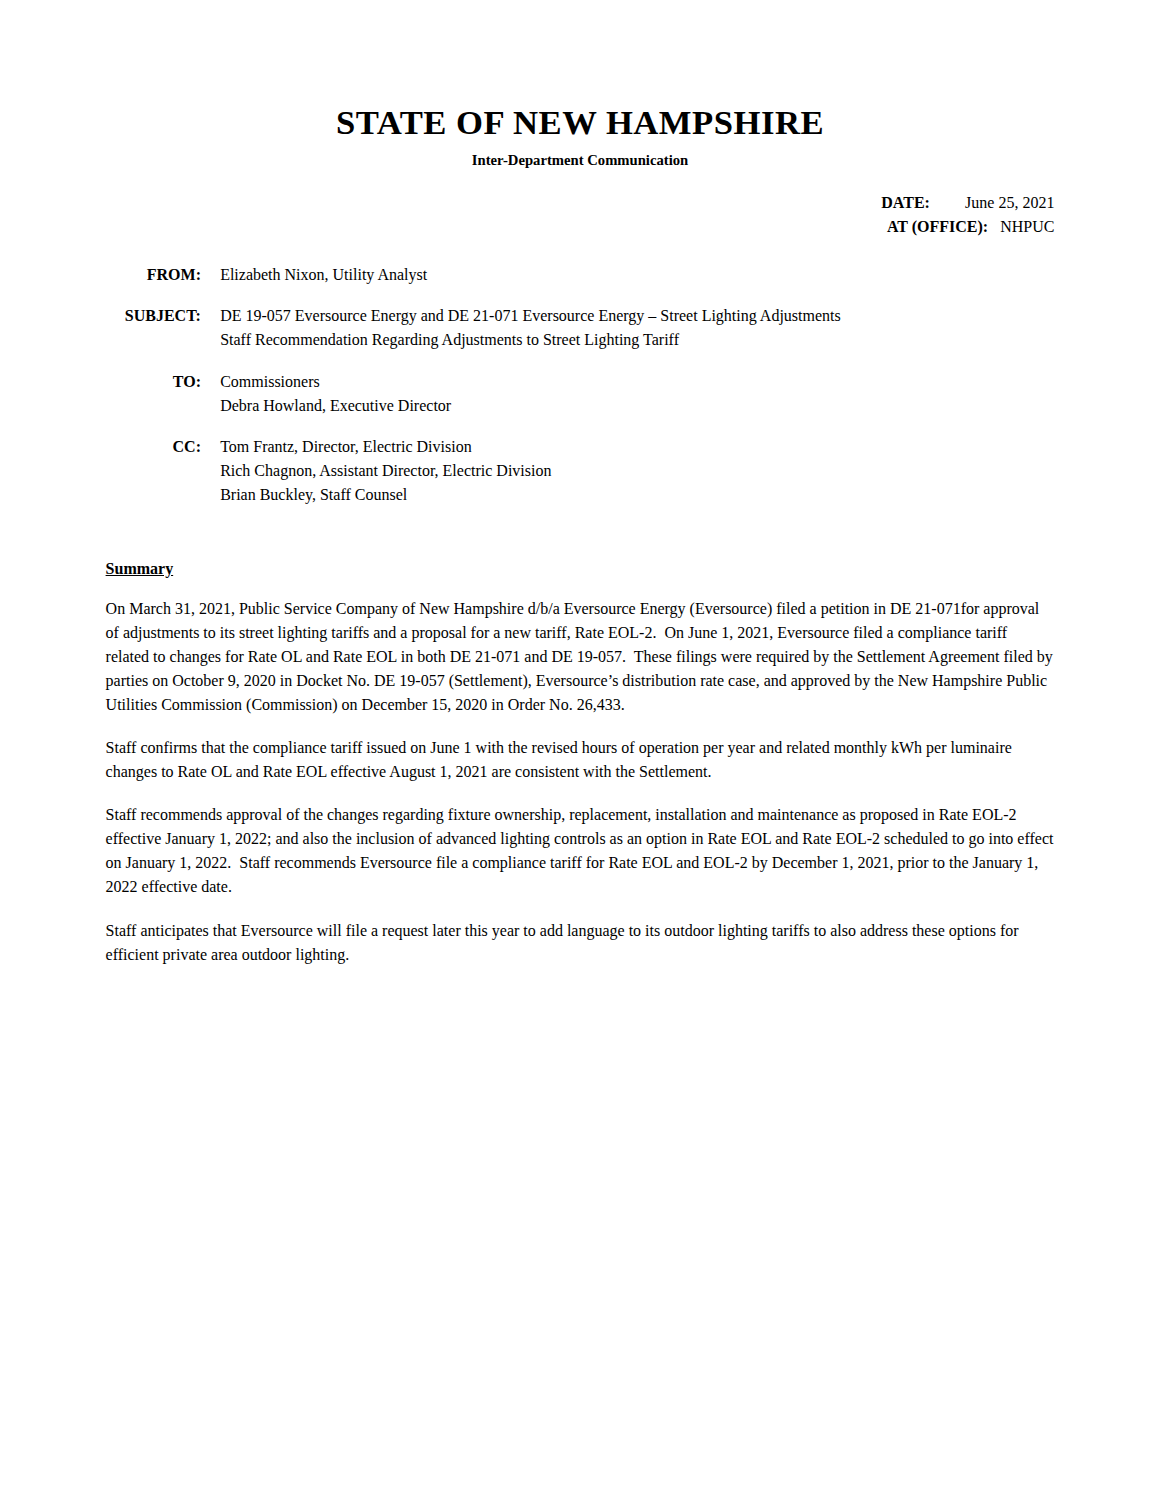STATE OF NEW HAMPSHIRE
Inter-Department Communication
DATE: June 25, 2021 AT (OFFICE): NHPUC
| FROM: | Elizabeth Nixon, Utility Analyst |
| SUBJECT: | DE 19-057 Eversource Energy and DE 21-071 Eversource Energy – Street Lighting Adjustments Staff Recommendation Regarding Adjustments to Street Lighting Tariff |
| TO: | Commissioners Debra Howland, Executive Director |
| CC: | Tom Frantz, Director, Electric Division Rich Chagnon, Assistant Director, Electric Division Brian Buckley, Staff Counsel |
Summary
On March 31, 2021, Public Service Company of New Hampshire d/b/a Eversource Energy (Eversource) filed a petition in DE 21-071for approval of adjustments to its street lighting tariffs and a proposal for a new tariff, Rate EOL-2. On June 1, 2021, Eversource filed a compliance tariff related to changes for Rate OL and Rate EOL in both DE 21-071 and DE 19-057. These filings were required by the Settlement Agreement filed by parties on October 9, 2020 in Docket No. DE 19-057 (Settlement), Eversource’s distribution rate case, and approved by the New Hampshire Public Utilities Commission (Commission) on December 15, 2020 in Order No. 26,433.
Staff confirms that the compliance tariff issued on June 1 with the revised hours of operation per year and related monthly kWh per luminaire changes to Rate OL and Rate EOL effective August 1, 2021 are consistent with the Settlement.
Staff recommends approval of the changes regarding fixture ownership, replacement, installation and maintenance as proposed in Rate EOL-2 effective January 1, 2022; and also the inclusion of advanced lighting controls as an option in Rate EOL and Rate EOL-2 scheduled to go into effect on January 1, 2022. Staff recommends Eversource file a compliance tariff for Rate EOL and EOL-2 by December 1, 2021, prior to the January 1, 2022 effective date.
Staff anticipates that Eversource will file a request later this year to add language to its outdoor lighting tariffs to also address these options for efficient private area outdoor lighting.